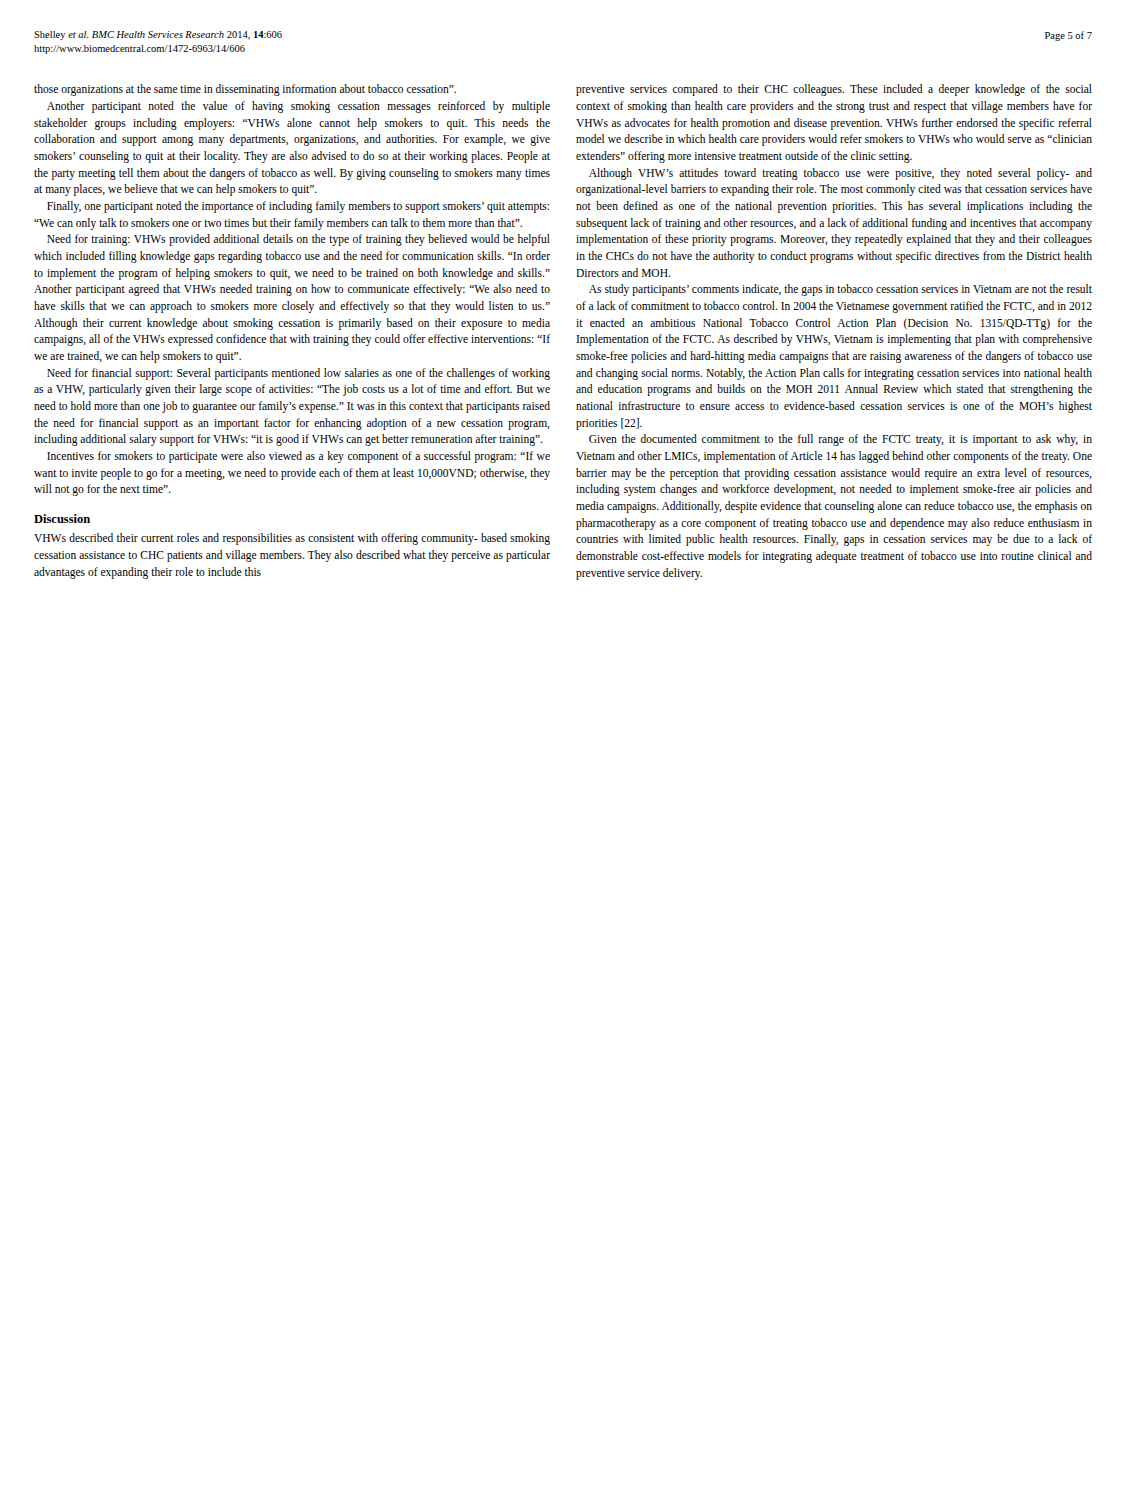Shelley et al. BMC Health Services Research 2014, 14:606
http://www.biomedcentral.com/1472-6963/14/606
Page 5 of 7
those organizations at the same time in disseminating information about tobacco cessation”.
Another participant noted the value of having smoking cessation messages reinforced by multiple stakeholder groups including employers: “VHWs alone cannot help smokers to quit. This needs the collaboration and support among many departments, organizations, and authorities. For example, we give smokers’ counseling to quit at their locality. They are also advised to do so at their working places. People at the party meeting tell them about the dangers of tobacco as well. By giving counseling to smokers many times at many places, we believe that we can help smokers to quit”.
Finally, one participant noted the importance of including family members to support smokers’ quit attempts: “We can only talk to smokers one or two times but their family members can talk to them more than that”.
Need for training: VHWs provided additional details on the type of training they believed would be helpful which included filling knowledge gaps regarding tobacco use and the need for communication skills. “In order to implement the program of helping smokers to quit, we need to be trained on both knowledge and skills.” Another participant agreed that VHWs needed training on how to communicate effectively: “We also need to have skills that we can approach to smokers more closely and effectively so that they would listen to us.” Although their current knowledge about smoking cessation is primarily based on their exposure to media campaigns, all of the VHWs expressed confidence that with training they could offer effective interventions: “If we are trained, we can help smokers to quit”.
Need for financial support: Several participants mentioned low salaries as one of the challenges of working as a VHW, particularly given their large scope of activities: “The job costs us a lot of time and effort. But we need to hold more than one job to guarantee our family’s expense.” It was in this context that participants raised the need for financial support as an important factor for enhancing adoption of a new cessation program, including additional salary support for VHWs: “it is good if VHWs can get better remuneration after training”.
Incentives for smokers to participate were also viewed as a key component of a successful program: “If we want to invite people to go for a meeting, we need to provide each of them at least 10,000VND; otherwise, they will not go for the next time”.
Discussion
VHWs described their current roles and responsibilities as consistent with offering community- based smoking cessation assistance to CHC patients and village members. They also described what they perceive as particular advantages of expanding their role to include this
preventive services compared to their CHC colleagues. These included a deeper knowledge of the social context of smoking than health care providers and the strong trust and respect that village members have for VHWs as advocates for health promotion and disease prevention. VHWs further endorsed the specific referral model we describe in which health care providers would refer smokers to VHWs who would serve as “clinician extenders” offering more intensive treatment outside of the clinic setting.
Although VHW’s attitudes toward treating tobacco use were positive, they noted several policy- and organizational-level barriers to expanding their role. The most commonly cited was that cessation services have not been defined as one of the national prevention priorities. This has several implications including the subsequent lack of training and other resources, and a lack of additional funding and incentives that accompany implementation of these priority programs. Moreover, they repeatedly explained that they and their colleagues in the CHCs do not have the authority to conduct programs without specific directives from the District health Directors and MOH.
As study participants’ comments indicate, the gaps in tobacco cessation services in Vietnam are not the result of a lack of commitment to tobacco control. In 2004 the Vietnamese government ratified the FCTC, and in 2012 it enacted an ambitious National Tobacco Control Action Plan (Decision No. 1315/QD-TTg) for the Implementation of the FCTC. As described by VHWs, Vietnam is implementing that plan with comprehensive smoke-free policies and hard-hitting media campaigns that are raising awareness of the dangers of tobacco use and changing social norms. Notably, the Action Plan calls for integrating cessation services into national health and education programs and builds on the MOH 2011 Annual Review which stated that strengthening the national infrastructure to ensure access to evidence-based cessation services is one of the MOH’s highest priorities [22].
Given the documented commitment to the full range of the FCTC treaty, it is important to ask why, in Vietnam and other LMICs, implementation of Article 14 has lagged behind other components of the treaty. One barrier may be the perception that providing cessation assistance would require an extra level of resources, including system changes and workforce development, not needed to implement smoke-free air policies and media campaigns. Additionally, despite evidence that counseling alone can reduce tobacco use, the emphasis on pharmacotherapy as a core component of treating tobacco use and dependence may also reduce enthusiasm in countries with limited public health resources. Finally, gaps in cessation services may be due to a lack of demonstrable cost-effective models for integrating adequate treatment of tobacco use into routine clinical and preventive service delivery.